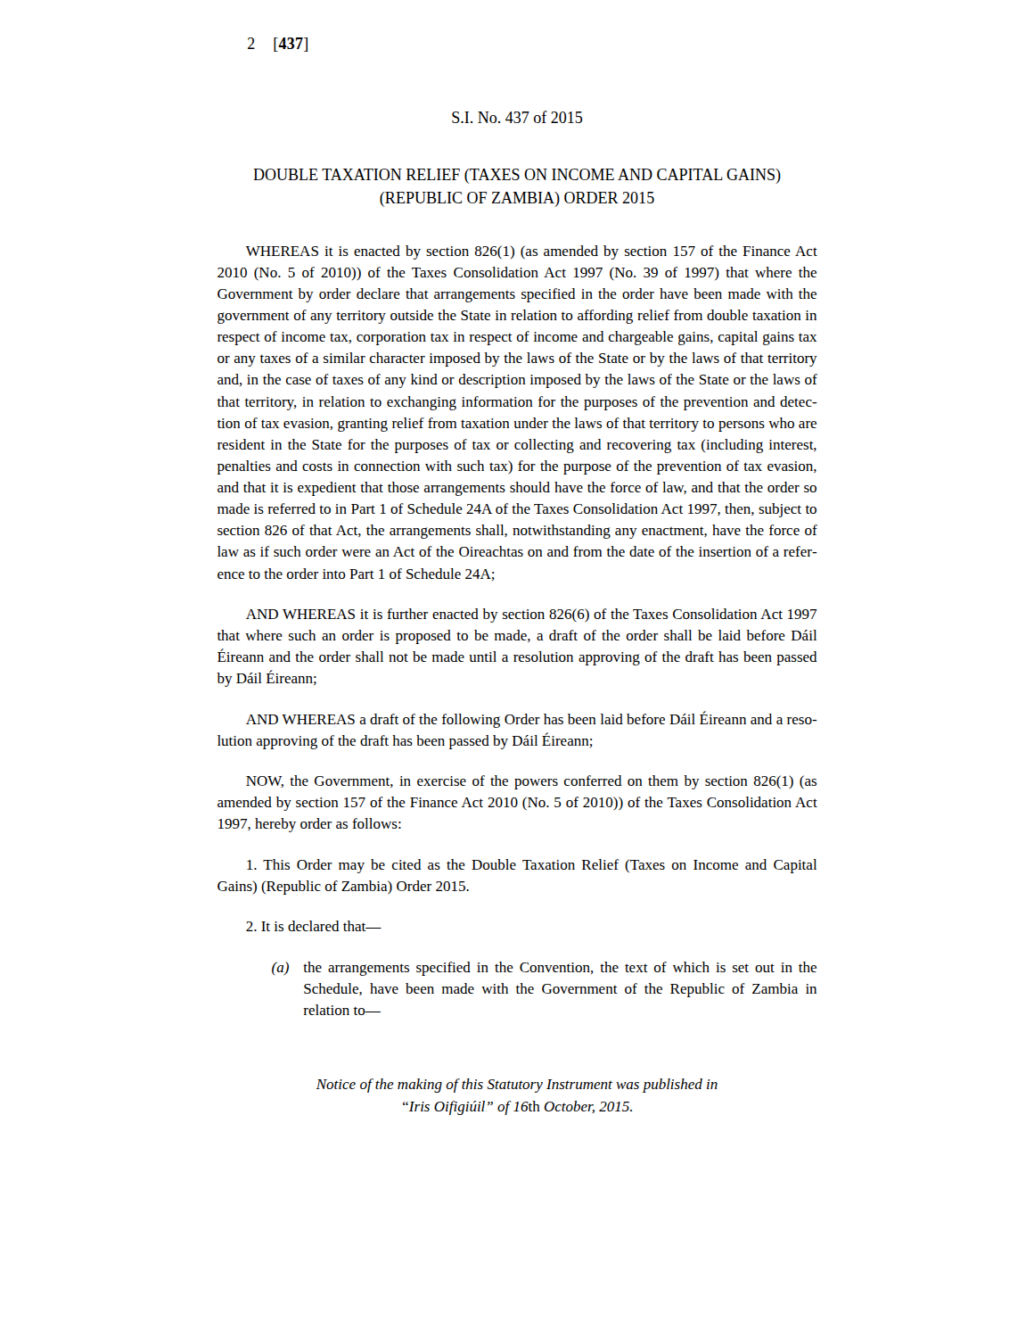2[437]
S.I. No. 437 of 2015
DOUBLE TAXATION RELIEF (TAXES ON INCOME AND CAPITAL GAINS) (REPUBLIC OF ZAMBIA) ORDER 2015
WHEREAS it is enacted by section 826(1) (as amended by section 157 of the Finance Act 2010 (No. 5 of 2010)) of the Taxes Consolidation Act 1997 (No. 39 of 1997) that where the Government by order declare that arrangements specified in the order have been made with the government of any territory outside the State in relation to affording relief from double taxation in respect of income tax, corporation tax in respect of income and chargeable gains, capital gains tax or any taxes of a similar character imposed by the laws of the State or by the laws of that territory and, in the case of taxes of any kind or description imposed by the laws of the State or the laws of that territory, in relation to exchanging information for the purposes of the prevention and detection of tax evasion, granting relief from taxation under the laws of that territory to persons who are resident in the State for the purposes of tax or collecting and recovering tax (including interest, penalties and costs in connection with such tax) for the purpose of the prevention of tax evasion, and that it is expedient that those arrangements should have the force of law, and that the order so made is referred to in Part 1 of Schedule 24A of the Taxes Consolidation Act 1997, then, subject to section 826 of that Act, the arrangements shall, notwithstanding any enactment, have the force of law as if such order were an Act of the Oireachtas on and from the date of the insertion of a reference to the order into Part 1 of Schedule 24A;
AND WHEREAS it is further enacted by section 826(6) of the Taxes Consolidation Act 1997 that where such an order is proposed to be made, a draft of the order shall be laid before Dáil Éireann and the order shall not be made until a resolution approving of the draft has been passed by Dáil Éireann;
AND WHEREAS a draft of the following Order has been laid before Dáil Éireann and a resolution approving of the draft has been passed by Dáil Éireann;
NOW, the Government, in exercise of the powers conferred on them by section 826(1) (as amended by section 157 of the Finance Act 2010 (No. 5 of 2010)) of the Taxes Consolidation Act 1997, hereby order as follows:
1. This Order may be cited as the Double Taxation Relief (Taxes on Income and Capital Gains) (Republic of Zambia) Order 2015.
2. It is declared that—
(a) the arrangements specified in the Convention, the text of which is set out in the Schedule, have been made with the Government of the Republic of Zambia in relation to—
Notice of the making of this Statutory Instrument was published in “Iris Oifigiúil” of 16th October, 2015.